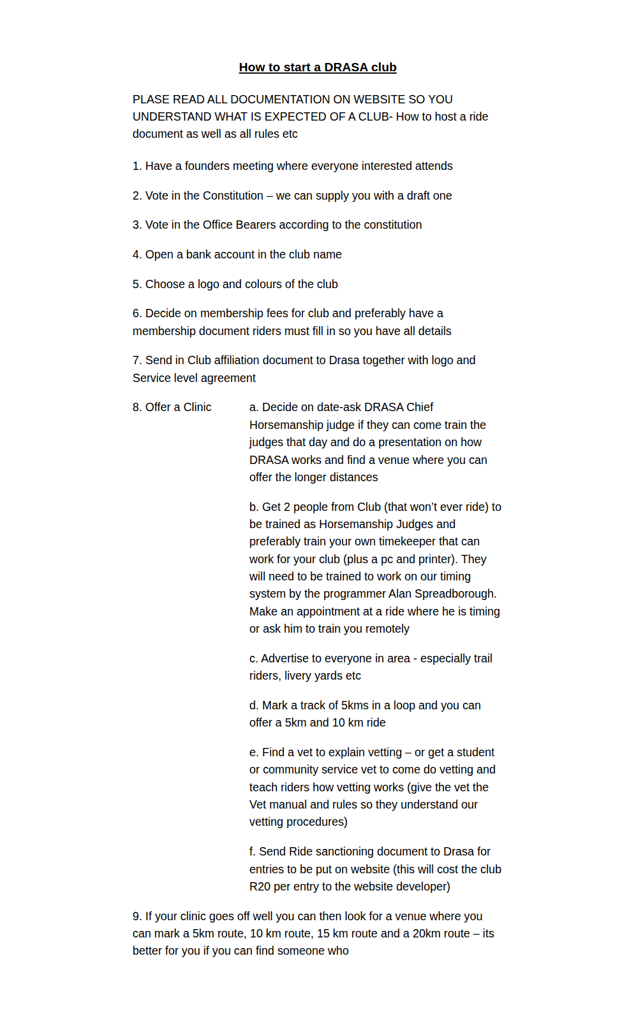How to start a DRASA club
PLASE READ ALL DOCUMENTATION ON WEBSITE SO YOU UNDERSTAND WHAT IS EXPECTED OF A CLUB- How to host a ride document as well as all rules etc
1. Have a founders meeting where everyone interested attends
2. Vote in the Constitution – we can supply you with a draft one
3. Vote in the Office Bearers according to the constitution
4. Open a bank account in the club name
5. Choose a logo and colours of the club
6. Decide on membership fees for club and preferably have a membership document riders must fill in so you have all details
7. Send in Club affiliation document to Drasa together with logo and Service level agreement
8. Offer a Clinic
a. Decide on date-ask DRASA Chief Horsemanship judge if they can come train the judges that day and do a presentation on how DRASA works and find a venue where you can offer the longer distances
b. Get 2 people from Club (that won’t ever ride) to be trained as Horsemanship Judges and preferably train your own timekeeper that can work for your club (plus a pc and printer). They will need to be trained to work on our timing system by the programmer Alan Spreadborough. Make an appointment at a ride where he is timing or ask him to train you remotely
c. Advertise to everyone in area - especially trail riders, livery yards etc
d. Mark a track of 5kms in a loop and you can offer a 5km and 10 km ride
e. Find a vet to explain vetting – or get a student or community service vet to come do vetting and teach riders how vetting works (give the vet the Vet manual and rules so they understand our vetting procedures)
f. Send Ride sanctioning document to Drasa for entries to be put on website (this will cost the club R20 per entry to the website developer)
9. If your clinic goes off well you can then look for a venue where you can mark a 5km route, 10 km route, 15 km route and a 20km route – its better for you if you can find someone who